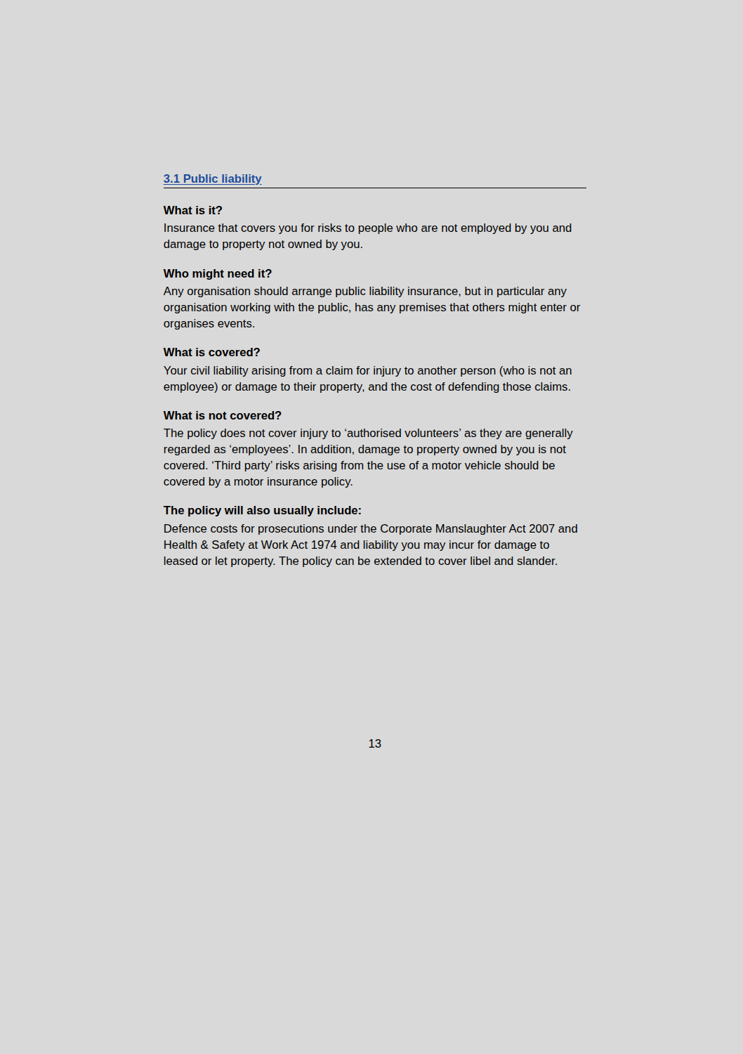3.1 Public liability
What is it?
Insurance that covers you for risks to people who are not employed by you and damage to property not owned by you.
Who might need it?
Any organisation should arrange public liability insurance, but in particular any organisation working with the public, has any premises that others might enter or organises events.
What is covered?
Your civil liability arising from a claim for injury to another person (who is not an employee) or damage to their property, and the cost of defending those claims.
What is not covered?
The policy does not cover injury to ‘authorised volunteers’ as they are generally regarded as ‘employees’. In addition, damage to property owned by you is not covered. ‘Third party’ risks arising from the use of a motor vehicle should be covered by a motor insurance policy.
The policy will also usually include:
Defence costs for prosecutions under the Corporate Manslaughter Act 2007 and Health & Safety at Work Act 1974 and liability you may incur for damage to leased or let property. The policy can be extended to cover libel and slander.
13